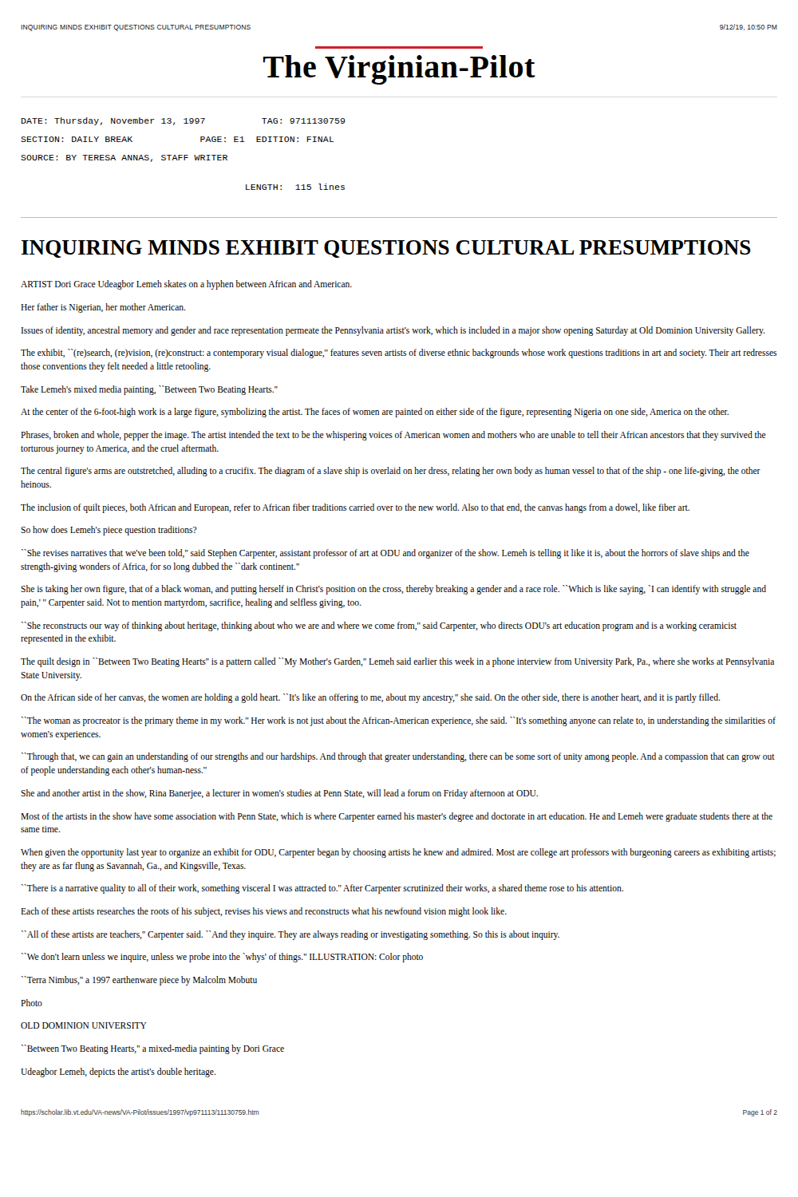INQUIRING MINDS EXHIBIT QUESTIONS CULTURAL PRESUMPTIONS 9/12/19, 10:50 PM
The Virginian-Pilot
DATE: Thursday, November 13, 1997 TAG: 9711130759 SECTION: DAILY BREAK PAGE: E1 EDITION: FINAL SOURCE: BY TERESA ANNAS, STAFF WRITER LENGTH: 115 lines
INQUIRING MINDS EXHIBIT QUESTIONS CULTURAL PRESUMPTIONS
ARTIST Dori Grace Udeagbor Lemeh skates on a hyphen between African and American.
Her father is Nigerian, her mother American.
Issues of identity, ancestral memory and gender and race representation permeate the Pennsylvania artist's work, which is included in a major show opening Saturday at Old Dominion University Gallery.
The exhibit, ``(re)search, (re)vision, (re)construct: a contemporary visual dialogue,'' features seven artists of diverse ethnic backgrounds whose work questions traditions in art and society. Their art redresses those conventions they felt needed a little retooling.
Take Lemeh's mixed media painting, ``Between Two Beating Hearts.''
At the center of the 6-foot-high work is a large figure, symbolizing the artist. The faces of women are painted on either side of the figure, representing Nigeria on one side, America on the other.
Phrases, broken and whole, pepper the image. The artist intended the text to be the whispering voices of American women and mothers who are unable to tell their African ancestors that they survived the torturous journey to America, and the cruel aftermath.
The central figure's arms are outstretched, alluding to a crucifix. The diagram of a slave ship is overlaid on her dress, relating her own body as human vessel to that of the ship - one life-giving, the other heinous.
The inclusion of quilt pieces, both African and European, refer to African fiber traditions carried over to the new world. Also to that end, the canvas hangs from a dowel, like fiber art.
So how does Lemeh's piece question traditions?
``She revises narratives that we've been told,'' said Stephen Carpenter, assistant professor of art at ODU and organizer of the show. Lemeh is telling it like it is, about the horrors of slave ships and the strength-giving wonders of Africa, for so long dubbed the ``dark continent.''
She is taking her own figure, that of a black woman, and putting herself in Christ's position on the cross, thereby breaking a gender and a race role. ``Which is like saying, `I can identify with struggle and pain,' '' Carpenter said. Not to mention martyrdom, sacrifice, healing and selfless giving, too.
``She reconstructs our way of thinking about heritage, thinking about who we are and where we come from,'' said Carpenter, who directs ODU's art education program and is a working ceramicist represented in the exhibit.
The quilt design in ``Between Two Beating Hearts'' is a pattern called ``My Mother's Garden,'' Lemeh said earlier this week in a phone interview from University Park, Pa., where she works at Pennsylvania State University.
On the African side of her canvas, the women are holding a gold heart. ``It's like an offering to me, about my ancestry,'' she said. On the other side, there is another heart, and it is partly filled.
``The woman as procreator is the primary theme in my work.'' Her work is not just about the African-American experience, she said. ``It's something anyone can relate to, in understanding the similarities of women's experiences.
``Through that, we can gain an understanding of our strengths and our hardships. And through that greater understanding, there can be some sort of unity among people. And a compassion that can grow out of people understanding each other's human-ness.''
She and another artist in the show, Rina Banerjee, a lecturer in women's studies at Penn State, will lead a forum on Friday afternoon at ODU.
Most of the artists in the show have some association with Penn State, which is where Carpenter earned his master's degree and doctorate in art education. He and Lemeh were graduate students there at the same time.
When given the opportunity last year to organize an exhibit for ODU, Carpenter began by choosing artists he knew and admired. Most are college art professors with burgeoning careers as exhibiting artists; they are as far flung as Savannah, Ga., and Kingsville, Texas.
``There is a narrative quality to all of their work, something visceral I was attracted to.'' After Carpenter scrutinized their works, a shared theme rose to his attention.
Each of these artists researches the roots of his subject, revises his views and reconstructs what his newfound vision might look like.
``All of these artists are teachers,'' Carpenter said. ``And they inquire. They are always reading or investigating something. So this is about inquiry.
``We don't learn unless we inquire, unless we probe into the `whys' of things.'' ILLUSTRATION: Color photo
``Terra Nimbus,'' a 1997 earthenware piece by Malcolm Mobutu
Photo
OLD DOMINION UNIVERSITY
``Between Two Beating Hearts,'' a mixed-media painting by Dori Grace
Udeagbor Lemeh, depicts the artist's double heritage.
https://scholar.lib.vt.edu/VA-news/VA-Pilot/issues/1997/vp971113/11130759.htm Page 1 of 2